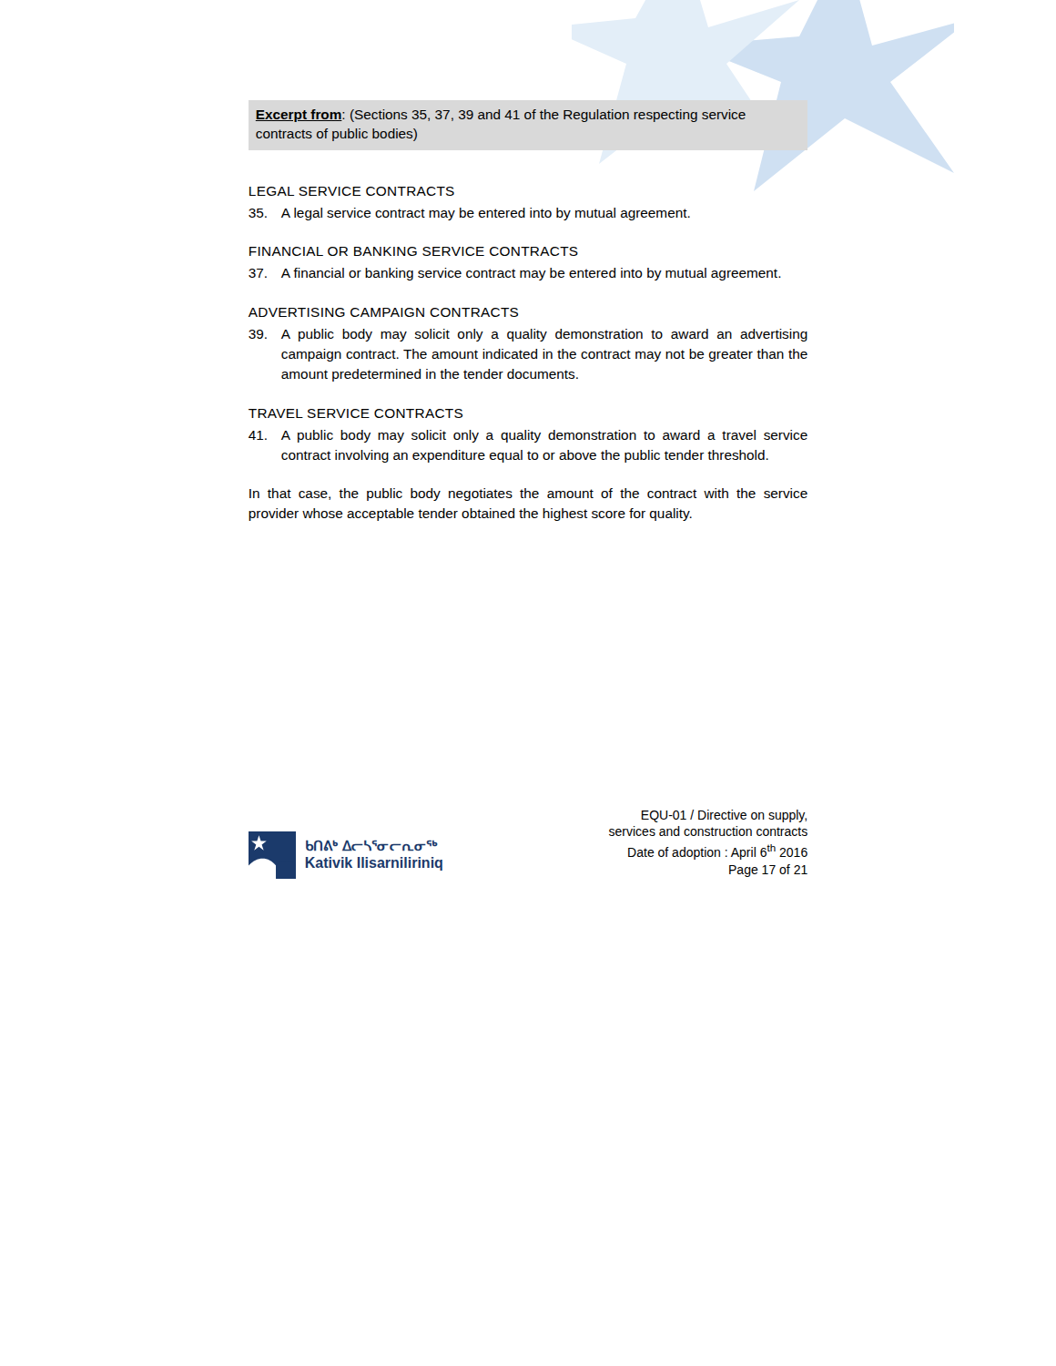Excerpt from: (Sections 35, 37, 39 and 41 of the Regulation respecting service contracts of public bodies)
Legal service contracts
35.
A legal service contract may be entered into by mutual agreement.
Financial or banking service contracts
37.
A financial or banking service contract may be entered into by mutual agreement.
Advertising campaign contracts
39.
A public body may solicit only a quality demonstration to award an advertising campaign contract. The amount indicated in the contract may not be greater than the amount predetermined in the tender documents.
Travel service contracts
41.
A public body may solicit only a quality demonstration to award a travel service contract involving an expenditure equal to or above the public tender threshold.
In that case, the public body negotiates the amount of the contract with the service provider whose acceptable tender obtained the highest score for quality.
ᑲᑎᕕᒃ ᐃᓕᓴᕐᓂᓕᕆᓂᖅ Kativik Ilisarniliriniq
EQU-01 / Directive on supply,
services and construction contracts
Date of adoption : April 6th 2016
Page 17 of 21